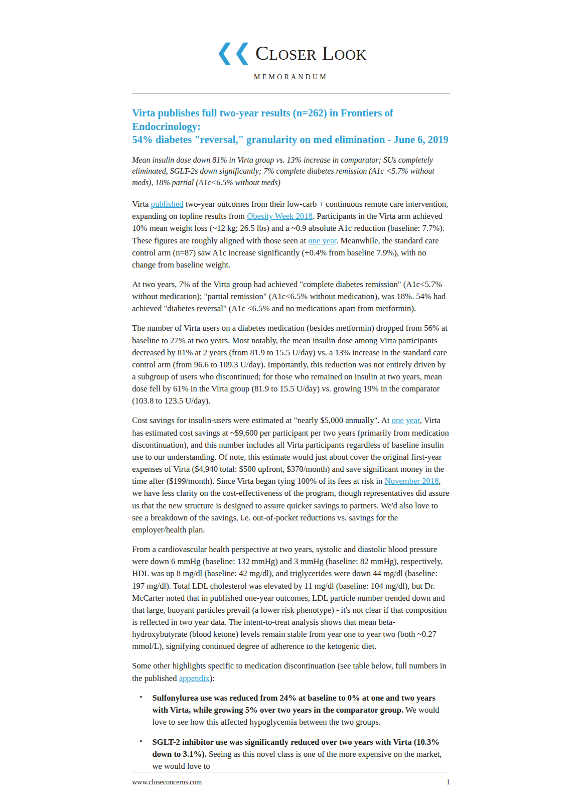❮❮ CLOSER LOOK
MEMORANDUM
Virta publishes full two-year results (n=262) in Frontiers of Endocrinology:
54% diabetes "reversal," granularity on med elimination - June 6, 2019
Mean insulin dose down 81% in Virta group vs. 13% increase in comparator; SUs completely eliminated, SGLT-2s down significantly; 7% complete diabetes remission (A1c <5.7% without meds), 18% partial (A1c<6.5% without meds)
Virta published two-year outcomes from their low-carb + continuous remote care intervention, expanding on topline results from Obesity Week 2018. Participants in the Virta arm achieved 10% mean weight loss (~12 kg; 26.5 lbs) and a ~0.9 absolute A1c reduction (baseline: 7.7%). These figures are roughly aligned with those seen at one year. Meanwhile, the standard care control arm (n=87) saw A1c increase significantly (+0.4% from baseline 7.9%), with no change from baseline weight.
At two years, 7% of the Virta group had achieved "complete diabetes remission" (A1c<5.7% without medication); "partial remission" (A1c<6.5% without medication), was 18%. 54% had achieved "diabetes reversal" (A1c <6.5% and no medications apart from metformin).
The number of Virta users on a diabetes medication (besides metformin) dropped from 56% at baseline to 27% at two years. Most notably, the mean insulin dose among Virta participants decreased by 81% at 2 years (from 81.9 to 15.5 U/day) vs. a 13% increase in the standard care control arm (from 96.6 to 109.3 U/day). Importantly, this reduction was not entirely driven by a subgroup of users who discontinued; for those who remained on insulin at two years, mean dose fell by 61% in the Virta group (81.9 to 15.5 U/day) vs. growing 19% in the comparator (103.8 to 123.5 U/day).
Cost savings for insulin-users were estimated at "nearly $5,000 annually". At one year, Virta has estimated cost savings at ~$9,600 per participant per two years (primarily from medication discontinuation), and this number includes all Virta participants regardless of baseline insulin use to our understanding. Of note, this estimate would just about cover the original first-year expenses of Virta ($4,940 total: $500 upfront, $370/month) and save significant money in the time after ($199/month). Since Virta began tying 100% of its fees at risk in November 2018, we have less clarity on the cost-effectiveness of the program, though representatives did assure us that the new structure is designed to assure quicker savings to partners. We'd also love to see a breakdown of the savings, i.e. out-of-pocket reductions vs. savings for the employer/health plan.
From a cardiovascular health perspective at two years, systolic and diastolic blood pressure were down 6 mmHg (baseline: 132 mmHg) and 3 mmHg (baseline: 82 mmHg), respectively, HDL was up 8 mg/dl (baseline: 42 mg/dl), and triglycerides were down 44 mg/dl (baseline: 197 mg/dl). Total LDL cholesterol was elevated by 11 mg/dl (baseline: 104 mg/dl), but Dr. McCarter noted that in published one-year outcomes, LDL particle number trended down and that large, buoyant particles prevail (a lower risk phenotype) - it's not clear if that composition is reflected in two year data. The intent-to-treat analysis shows that mean beta-hydroxybutyrate (blood ketone) levels remain stable from year one to year two (both ~0.27 mmol/L), signifying continued degree of adherence to the ketogenic diet.
Some other highlights specific to medication discontinuation (see table below, full numbers in the published appendix):
Sulfonylurea use was reduced from 24% at baseline to 0% at one and two years with Virta, while growing 5% over two years in the comparator group. We would love to see how this affected hypoglycemia between the two groups.
SGLT-2 inhibitor use was significantly reduced over two years with Virta (10.3% down to 3.1%). Seeing as this novel class is one of the more expensive on the market, we would love to
www.closeconcerns.com 1